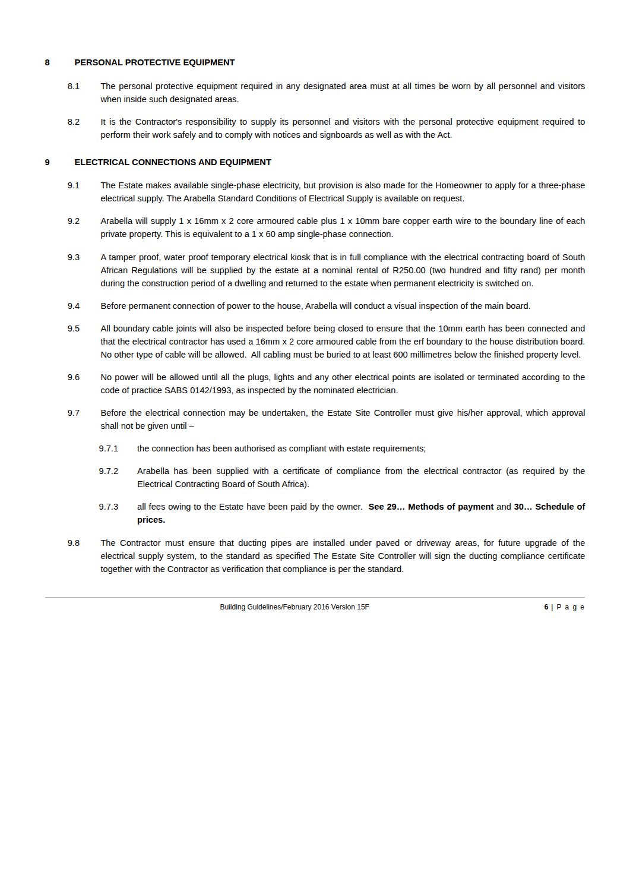8 PERSONAL PROTECTIVE EQUIPMENT
8.1 The personal protective equipment required in any designated area must at all times be worn by all personnel and visitors when inside such designated areas.
8.2 It is the Contractor's responsibility to supply its personnel and visitors with the personal protective equipment required to perform their work safely and to comply with notices and signboards as well as with the Act.
9 ELECTRICAL CONNECTIONS AND EQUIPMENT
9.1 The Estate makes available single-phase electricity, but provision is also made for the Homeowner to apply for a three-phase electrical supply. The Arabella Standard Conditions of Electrical Supply is available on request.
9.2 Arabella will supply 1 x 16mm x 2 core armoured cable plus 1 x 10mm bare copper earth wire to the boundary line of each private property. This is equivalent to a 1 x 60 amp single-phase connection.
9.3 A tamper proof, water proof temporary electrical kiosk that is in full compliance with the electrical contracting board of South African Regulations will be supplied by the estate at a nominal rental of R250.00 (two hundred and fifty rand) per month during the construction period of a dwelling and returned to the estate when permanent electricity is switched on.
9.4 Before permanent connection of power to the house, Arabella will conduct a visual inspection of the main board.
9.5 All boundary cable joints will also be inspected before being closed to ensure that the 10mm earth has been connected and that the electrical contractor has used a 16mm x 2 core armoured cable from the erf boundary to the house distribution board. No other type of cable will be allowed. All cabling must be buried to at least 600 millimetres below the finished property level.
9.6 No power will be allowed until all the plugs, lights and any other electrical points are isolated or terminated according to the code of practice SABS 0142/1993, as inspected by the nominated electrician.
9.7 Before the electrical connection may be undertaken, the Estate Site Controller must give his/her approval, which approval shall not be given until –
9.7.1 the connection has been authorised as compliant with estate requirements;
9.7.2 Arabella has been supplied with a certificate of compliance from the electrical contractor (as required by the Electrical Contracting Board of South Africa).
9.7.3 all fees owing to the Estate have been paid by the owner. See 29… Methods of payment and 30… Schedule of prices.
9.8 The Contractor must ensure that ducting pipes are installed under paved or driveway areas, for future upgrade of the electrical supply system, to the standard as specified The Estate Site Controller will sign the ducting compliance certificate together with the Contractor as verification that compliance is per the standard.
Building Guidelines/February 2016 Version 15F 6 | P a g e